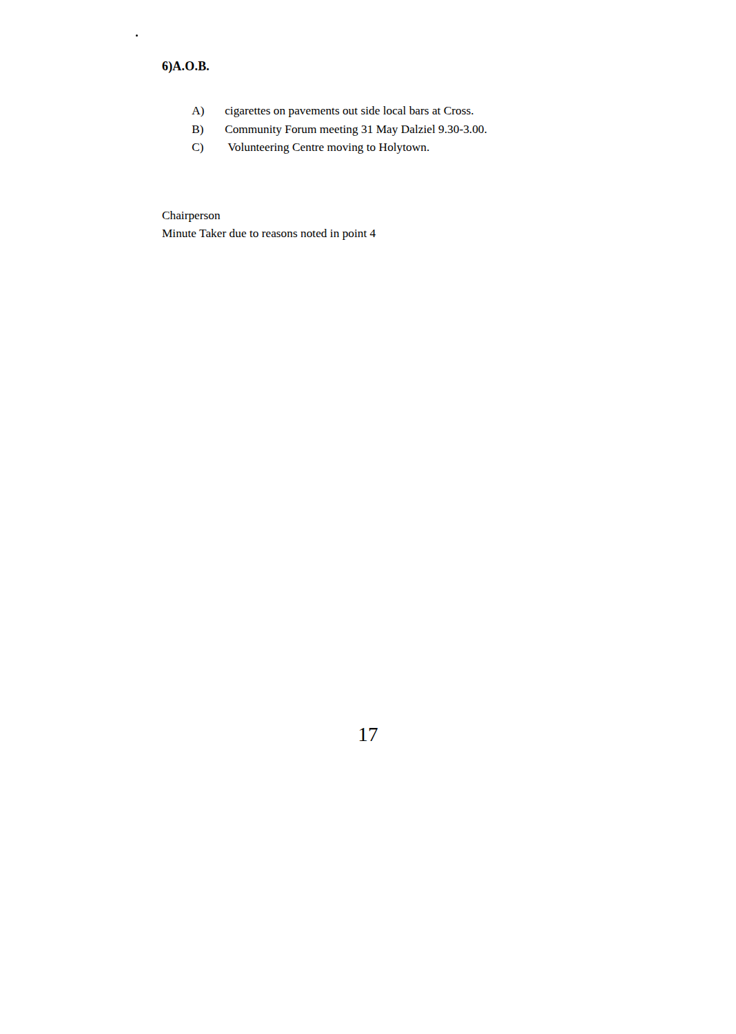6)A.O.B.
A) cigarettes on pavements out side local bars at Cross.
B) Community Forum meeting 31 May Dalziel 9.30-3.00.
C) Volunteering Centre moving to Holytown.
Chairperson
Minute Taker due to reasons noted in point 4
17